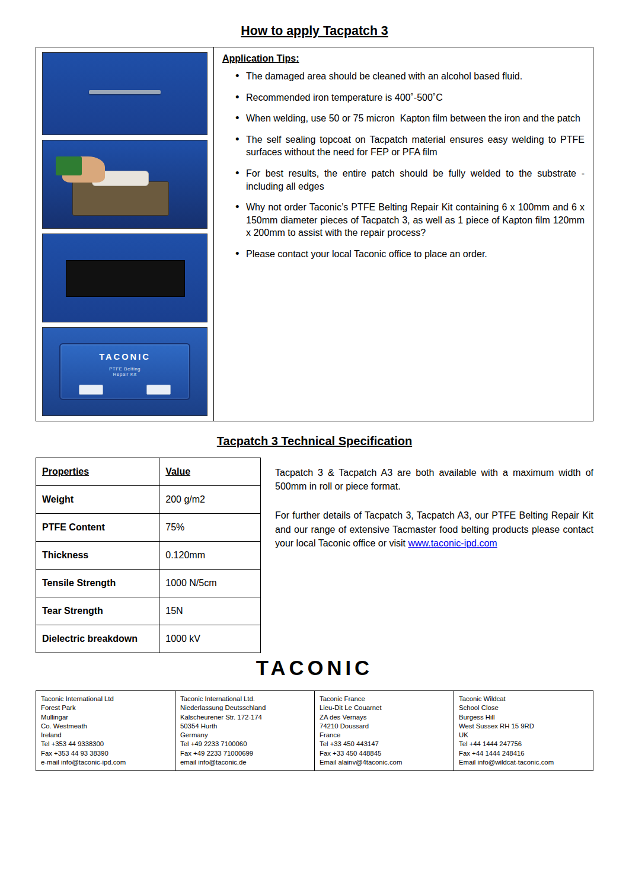How to apply Tacpatch 3
TACONIC
PTFE Belting
Repair Kit
Application Tips:
The damaged area should be cleaned with an alcohol based fluid.
Recommended iron temperature is 400˚-500˚C
When welding, use 50 or 75 micron Kapton film between the iron and the patch
The self sealing topcoat on Tacpatch material ensures easy welding to PTFE surfaces without the need for FEP or PFA film
For best results, the entire patch should be fully welded to the substrate - including all edges
Why not order Taconic’s PTFE Belting Repair Kit containing 6 x 100mm and 6 x 150mm diameter pieces of Tacpatch 3, as well as 1 piece of Kapton film 120mm x 200mm to assist with the repair process?
Please contact your local Taconic office to place an order.
Tacpatch 3 Technical Specification
| Properties | Value |
| --- | --- |
| Weight | 200 g/m2 |
| PTFE Content | 75% |
| Thickness | 0.120mm |
| Tensile Strength | 1000 N/5cm |
| Tear Strength | 15N |
| Dielectric breakdown | 1000 kV |
Tacpatch 3 & Tacpatch A3 are both available with a maximum width of 500mm in roll or piece format.
For further details of Tacpatch 3, Tacpatch A3, our PTFE Belting Repair Kit and our range of extensive Tacmaster food belting products please contact your local Taconic office or visit www.taconic-ipd.com
TACONIC
| Taconic International Ltd Forest Park Mullingar Co. Westmeath Ireland Tel +353 44 9338300 Fax +353 44 93 38390 e-mail info@taconic-ipd.com | Taconic International Ltd. Niederlassung Deutsschland Kalscheurener Str. 172-174 50354 Hurth Germany Tel +49 2233 7100060 Fax +49 2233 71000699 email info@taconic.de | Taconic France Lieu-Dit Le Couarnet ZA des Vernays 74210 Doussard France Tel +33 450 443147 Fax +33 450 448845 Email alainv@4taconic.com | Taconic Wildcat School Close Burgess Hill West Sussex RH 15 9RD UK Tel +44 1444 247756 Fax +44 1444 248416 Email info@wildcat-taconic.com |